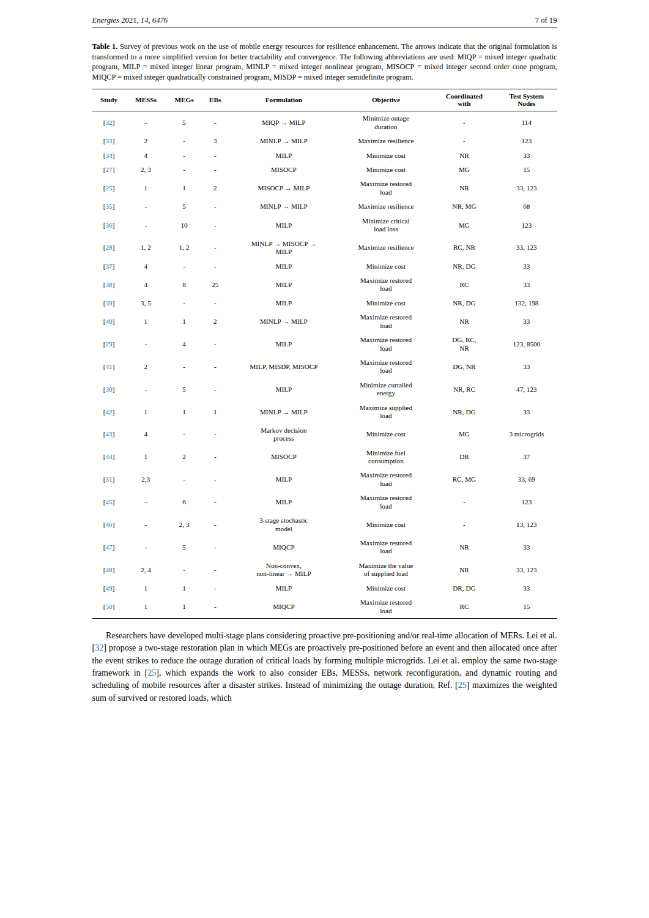Energies 2021, 14, 6476
7 of 19
Table 1. Survey of previous work on the use of mobile energy resources for resilience enhancement. The arrows indicate that the original formulation is transformed to a more simplified version for better tractability and convergence. The following abbreviations are used: MIQP = mixed integer quadratic program, MILP = mixed integer linear program, MINLP = mixed integer nonlinear program, MISOCP = mixed integer second order cone program, MIQCP = mixed integer quadratically constrained program, MISDP = mixed integer semidefinite program.
| Study | MESSs | MEGs | EBs | Formulation | Objective | Coordinated with | Test System Nodes |
| --- | --- | --- | --- | --- | --- | --- | --- |
| [ 32 ] | - | 5 | - | MIQP → MILP | Minimize outage duration | - | 114 |
| [ 33 ] | 2 | - | 3 | MINLP → MILP | Maximize resilience | - | 123 |
| [ 34 ] | 4 | - | - | MILP | Minimize cost | NR | 33 |
| [ 27 ] | 2, 3 | - | - | MISOCP | Minimize cost | MG | 15 |
| [ 25 ] | 1 | 1 | 2 | MISOCP → MILP | Maximize restored load | NR | 33, 123 |
| [ 35 ] | - | 5 | - | MINLP → MILP | Maximize resilience | NR, MG | 68 |
| [ 36 ] | - | 10 | - | MILP | Minimize critical load loss | MG | 123 |
| [ 28 ] | 1, 2 | 1, 2 | - | MINLP → MISOCP → MILP | Maximize resilience | RC, NR | 33, 123 |
| [ 37 ] | 4 | - | - | MILP | Minimize cost | NR, DG | 33 |
| [ 38 ] | 4 | 8 | 25 | MILP | Maximize restored load | RC | 33 |
| [ 39 ] | 3, 5 | - | - | MILP | Minimize cost | NR, DG | 132, 198 |
| [ 40 ] | 1 | 1 | 2 | MINLP → MILP | Maximize restored load | NR | 33 |
| [ 29 ] | - | 4 | - | MILP | Maximize restored load | DG, RC, NR | 123, 8500 |
| [ 41 ] | 2 | - | - | MILP, MISDP, MISOCP | Maximize restored load | DG, NR | 33 |
| [ 30 ] | - | 5 | - | MILP | Minimize curtailed energy | NR, RC | 47, 123 |
| [ 42 ] | 1 | 1 | 1 | MINLP → MILP | Maximize supplied load | NR, DG | 33 |
| [ 43 ] | 4 | - | - | Markov decision process | Minimize cost | MG | 3 microgrids |
| [ 44 ] | 1 | 2 | - | MISOCP | Minimize fuel consumption | DR | 37 |
| [ 31 ] | 2,3 | - | - | MILP | Maximize restored load | RC, MG | 33, 69 |
| [ 45 ] | - | 6 | - | MILP | Maximize restored load | - | 123 |
| [ 46 ] | - | 2, 3 | - | 3-stage stochastic model | Minimize cost | - | 13, 123 |
| [ 47 ] | - | 5 | - | MIQCP | Maximize restored load | NR | 33 |
| [ 48 ] | 2, 4 | - | - | Non-convex, non-linear → MILP | Maximize the value of supplied load | NR | 33, 123 |
| [ 49 ] | 1 | 1 | - | MILP | Minimize cost | DR, DG | 33 |
| [ 50 ] | 1 | 1 | - | MIQCP | Maximize restored load | RC | 15 |
Researchers have developed multi-stage plans considering proactive pre-positioning and/or real-time allocation of MERs. Lei et al. [32] propose a two-stage restoration plan in which MEGs are proactively pre-positioned before an event and then allocated once after the event strikes to reduce the outage duration of critical loads by forming multiple microgrids. Lei et al. employ the same two-stage framework in [25], which expands the work to also consider EBs, MESSs, network reconfiguration, and dynamic routing and scheduling of mobile resources after a disaster strikes. Instead of minimizing the outage duration, Ref. [25] maximizes the weighted sum of survived or restored loads, which